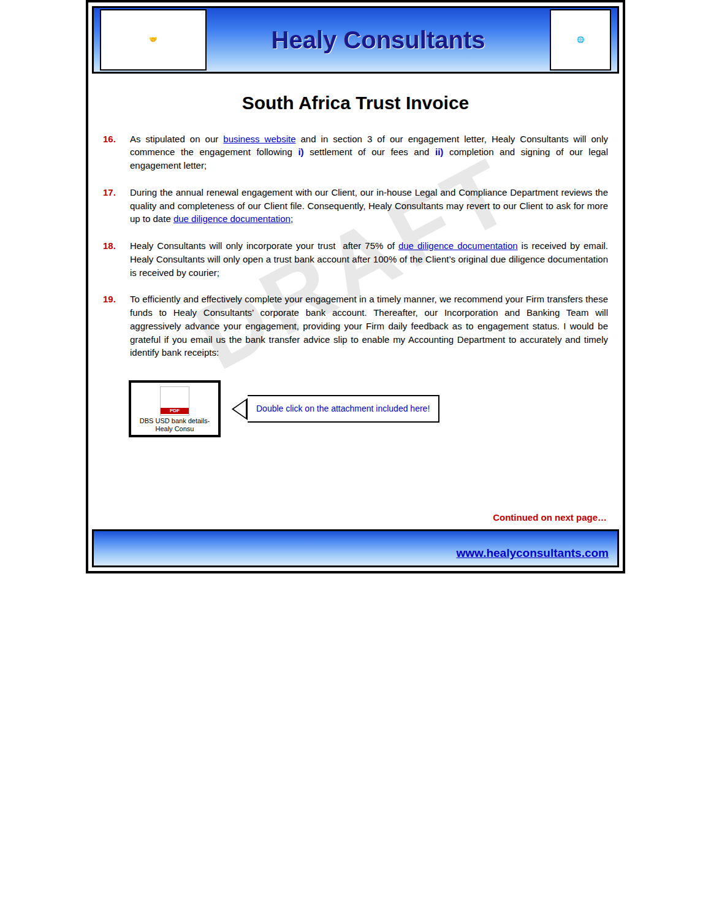DRAFT
🤝
Healy Consultants
🌐
South Africa Trust Invoice
16. As stipulated on our business website and in section 3 of our engagement letter, Healy Consultants will only commence the engagement following i) settlement of our fees and ii) completion and signing of our legal engagement letter;
17. During the annual renewal engagement with our Client, our in-house Legal and Compliance Department reviews the quality and completeness of our Client file. Consequently, Healy Consultants may revert to our Client to ask for more up to date due diligence documentation;
18. Healy Consultants will only incorporate your trust after 75% of due diligence documentation is received by email. Healy Consultants will only open a trust bank account after 100% of the Client’s original due diligence documentation is received by courier;
19. To efficiently and effectively complete your engagement in a timely manner, we recommend your Firm transfers these funds to Healy Consultants’ corporate bank account. Thereafter, our Incorporation and Banking Team will aggressively advance your engagement, providing your Firm daily feedback as to engagement status. I would be grateful if you email us the bank transfer advice slip to enable my Accounting Department to accurately and timely identify bank receipts:
DBS USD bank details-Healy Consu
Double click on the attachment included here!
Continued on next page…
www.healyconsultants.com